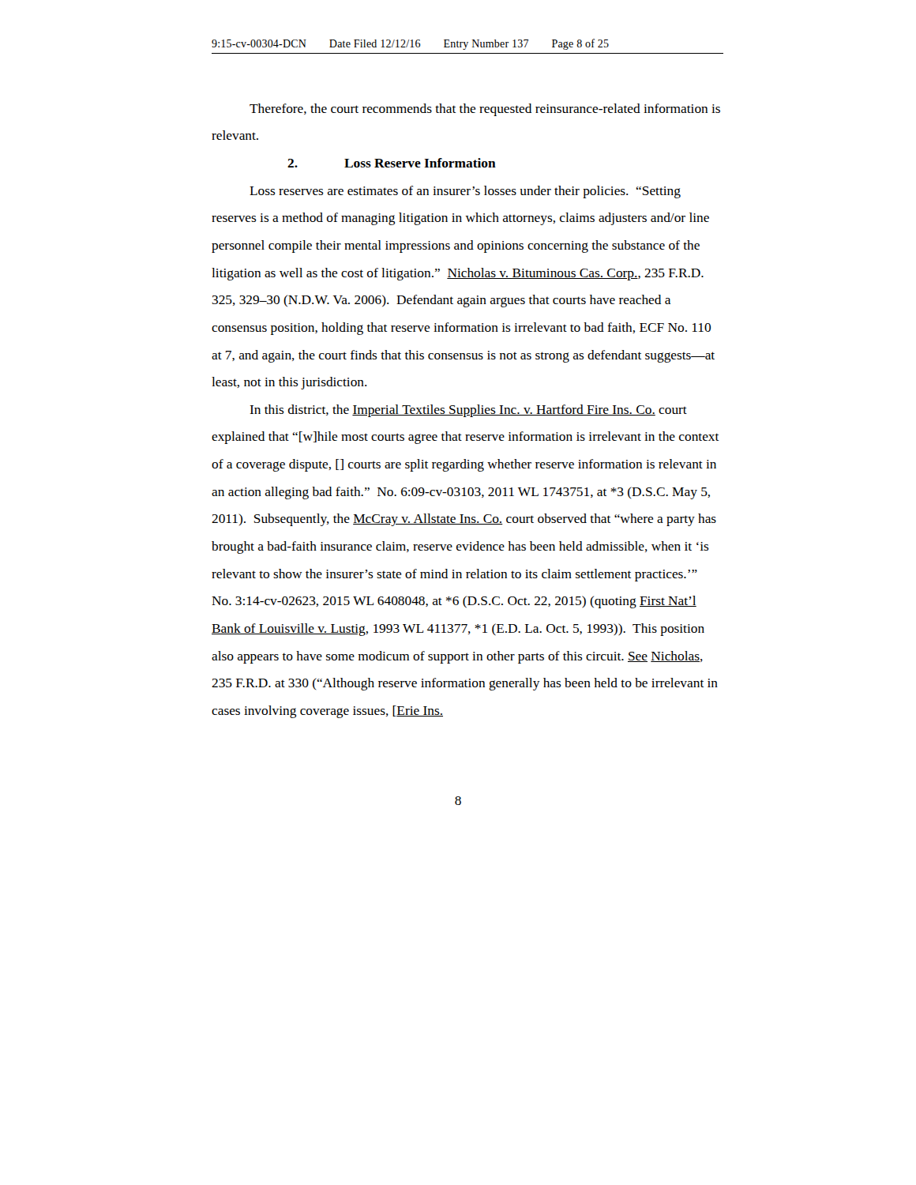9:15-cv-00304-DCN Date Filed 12/12/16 Entry Number 137 Page 8 of 25
Therefore, the court recommends that the requested reinsurance-related information is relevant.
2. Loss Reserve Information
Loss reserves are estimates of an insurer’s losses under their policies. “Setting reserves is a method of managing litigation in which attorneys, claims adjusters and/or line personnel compile their mental impressions and opinions concerning the substance of the litigation as well as the cost of litigation.” Nicholas v. Bituminous Cas. Corp., 235 F.R.D. 325, 329–30 (N.D.W. Va. 2006). Defendant again argues that courts have reached a consensus position, holding that reserve information is irrelevant to bad faith, ECF No. 110 at 7, and again, the court finds that this consensus is not as strong as defendant suggests—at least, not in this jurisdiction.
In this district, the Imperial Textiles Supplies Inc. v. Hartford Fire Ins. Co. court explained that “[w]hile most courts agree that reserve information is irrelevant in the context of a coverage dispute, [] courts are split regarding whether reserve information is relevant in an action alleging bad faith.” No. 6:09-cv-03103, 2011 WL 1743751, at *3 (D.S.C. May 5, 2011). Subsequently, the McCray v. Allstate Ins. Co. court observed that “where a party has brought a bad-faith insurance claim, reserve evidence has been held admissible, when it ‘is relevant to show the insurer’s state of mind in relation to its claim settlement practices.’” No. 3:14-cv-02623, 2015 WL 6408048, at *6 (D.S.C. Oct. 22, 2015) (quoting First Nat’l Bank of Louisville v. Lustig, 1993 WL 411377, *1 (E.D. La. Oct. 5, 1993)). This position also appears to have some modicum of support in other parts of this circuit. See Nicholas, 235 F.R.D. at 330 (“Although reserve information generally has been held to be irrelevant in cases involving coverage issues, [Erie Ins.
8